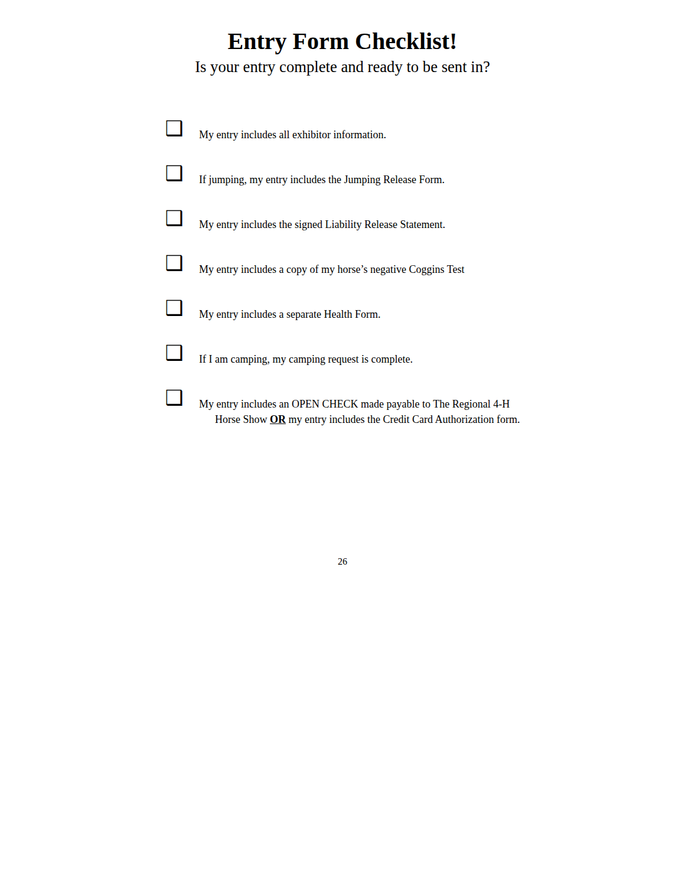Entry Form Checklist!
Is your entry complete and ready to be sent in?
❑My entry includes all exhibitor information.
❑If jumping, my entry includes the Jumping Release Form.
❑My entry includes the signed Liability Release Statement.
❑My entry includes a copy of my horse’s negative Coggins Test
❑My entry includes a separate Health Form.
❑If I am camping, my camping request is complete.
❑My entry includes an OPEN CHECK made payable to The Regional 4-H Horse Show OR my entry includes the Credit Card Authorization form.
26